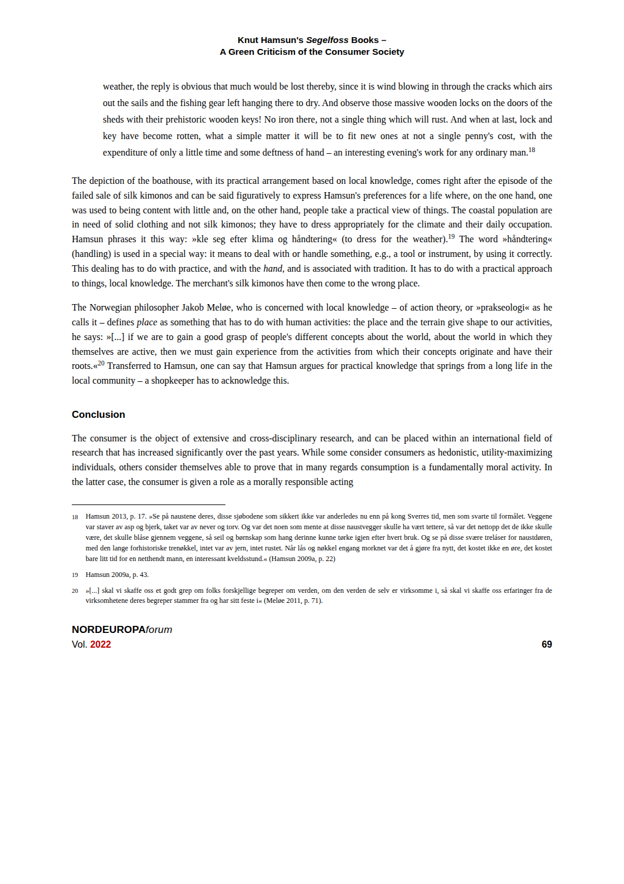Knut Hamsun's Segelfoss Books –
A Green Criticism of the Consumer Society
weather, the reply is obvious that much would be lost thereby, since it is wind blowing in through the cracks which airs out the sails and the fishing gear left hanging there to dry. And observe those massive wooden locks on the doors of the sheds with their prehistoric wooden keys! No iron there, not a single thing which will rust. And when at last, lock and key have become rotten, what a simple matter it will be to fit new ones at not a single penny's cost, with the expenditure of only a little time and some deftness of hand – an interesting evening's work for any ordinary man.18
The depiction of the boathouse, with its practical arrangement based on local knowledge, comes right after the episode of the failed sale of silk kimonos and can be said figuratively to express Hamsun's preferences for a life where, on the one hand, one was used to being content with little and, on the other hand, people take a practical view of things. The coastal population are in need of solid clothing and not silk kimonos; they have to dress appropriately for the climate and their daily occupation. Hamsun phrases it this way: »kle seg efter klima og håndtering« (to dress for the weather).19 The word »håndtering« (handling) is used in a special way: it means to deal with or handle something, e.g., a tool or instrument, by using it correctly. This dealing has to do with practice, and with the hand, and is associated with tradition. It has to do with a practical approach to things, local knowledge. The merchant's silk kimonos have then come to the wrong place.
The Norwegian philosopher Jakob Meløe, who is concerned with local knowledge – of action theory, or »prakseologi« as he calls it – defines place as something that has to do with human activities: the place and the terrain give shape to our activities, he says: »[...] if we are to gain a good grasp of people's different concepts about the world, about the world in which they themselves are active, then we must gain experience from the activities from which their concepts originate and have their roots.«20 Transferred to Hamsun, one can say that Hamsun argues for practical knowledge that springs from a long life in the local community – a shopkeeper has to acknowledge this.
Conclusion
The consumer is the object of extensive and cross-disciplinary research, and can be placed within an international field of research that has increased significantly over the past years. While some consider consumers as hedonistic, utility-maximizing individuals, others consider themselves able to prove that in many regards consumption is a fundamentally moral activity. In the latter case, the consumer is given a role as a morally responsible acting
18 Hamsun 2013, p. 17. »Se på naustene deres, disse sjøbodene som sikkert ikke var anderledes nu enn på kong Sverres tid, men som svarte til formålet. Veggene var staver av asp og bjerk, taket var av never og torv. Og var det noen som mente at disse naustvegger skulle ha vært tettere, så var det nettopp det de ikke skulle være, det skulle blåse gjennem veggene, så seil og børnskap som hang derinne kunne tørke igjen efter hvert bruk. Og se på disse svære treláser for naustdøren, med den lange forhistoriske trenøkkel, intet var av jern, intet rustet. Når lås og nøkkel engang morknet var det å gjøre fra nytt, det kostet ikke en øre, det kostet bare litt tid for en netthendt mann, en interessant kveldsstund.« (Hamsun 2009a, p. 22)
19 Hamsun 2009a, p. 43.
20 »[...] skal vi skaffe oss et godt grep om folks forskjellige begreper om verden, om den verden de selv er virksomme i, så skal vi skaffe oss erfaringer fra de virksomhetene deres begreper stammer fra og har sitt feste i« (Meløe 2011, p. 71).
NORDEUROPA forum
Vol. 2022
69